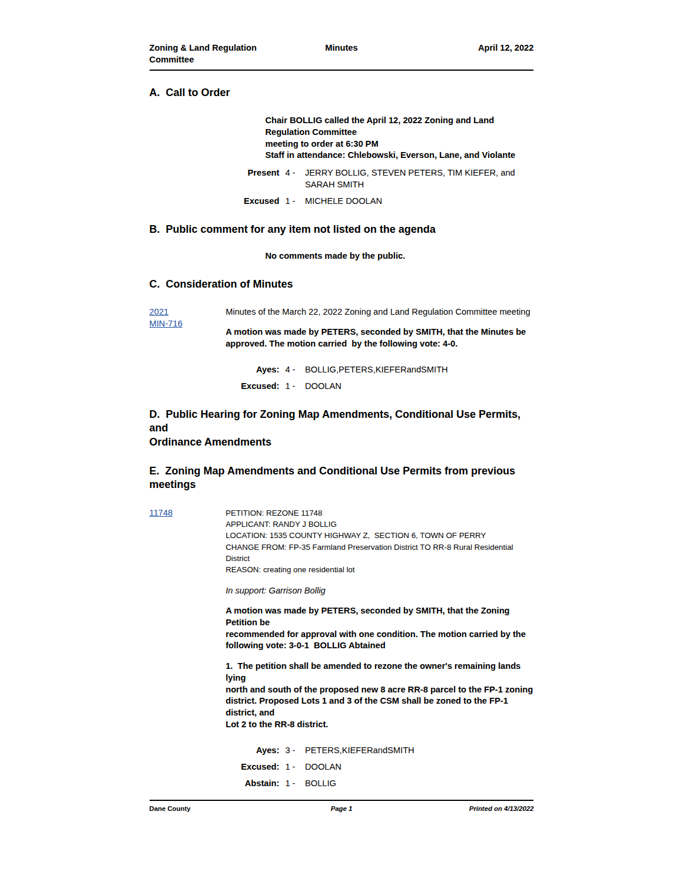Zoning & Land Regulation
Committee
Minutes
April 12, 2022
A. Call to Order
Chair BOLLIG called the April 12, 2022 Zoning and Land Regulation Committee
meeting to order at 6:30 PM
Staff in attendance: Chlebowski, Everson, Lane, and Violante
Present
4 -
JERRY BOLLIG, STEVEN PETERS, TIM KIEFER, and SARAH SMITH
Excused
1 -
MICHELE DOOLAN
B. Public comment for any item not listed on the agenda
No comments made by the public.
C. Consideration of Minutes
2021
MIN-716
Minutes of the March 22, 2022 Zoning and Land Regulation Committee meeting
A motion was made by PETERS, seconded by SMITH, that the Minutes be
approved. The motion carried by the following vote: 4-0.
Ayes:
4 -
BOLLIG,PETERS,KIEFERandSMITH
Excused:
1 -
DOOLAN
D. Public Hearing for Zoning Map Amendments, Conditional Use Permits, and
Ordinance Amendments
E. Zoning Map Amendments and Conditional Use Permits from previous meetings
11748
PETITION: REZONE 11748
APPLICANT: RANDY J BOLLIG
LOCATION: 1535 COUNTY HIGHWAY Z, SECTION 6, TOWN OF PERRY
CHANGE FROM: FP-35 Farmland Preservation District TO RR-8 Rural Residential District
REASON: creating one residential lot
In support: Garrison Bollig
A motion was made by PETERS, seconded by SMITH, that the Zoning Petition be
recommended for approval with one condition. The motion carried by the
following vote: 3-0-1 BOLLIG Abtained
1. The petition shall be amended to rezone the owner's remaining lands lying
north and south of the proposed new 8 acre RR-8 parcel to the FP-1 zoning
district. Proposed Lots 1 and 3 of the CSM shall be zoned to the FP-1 district, and
Lot 2 to the RR-8 district.
Ayes:
3 -
PETERS,KIEFERandSMITH
Excused:
1 -
DOOLAN
Abstain:
1 -
BOLLIG
Dane County
Page 1
Printed on 4/13/2022